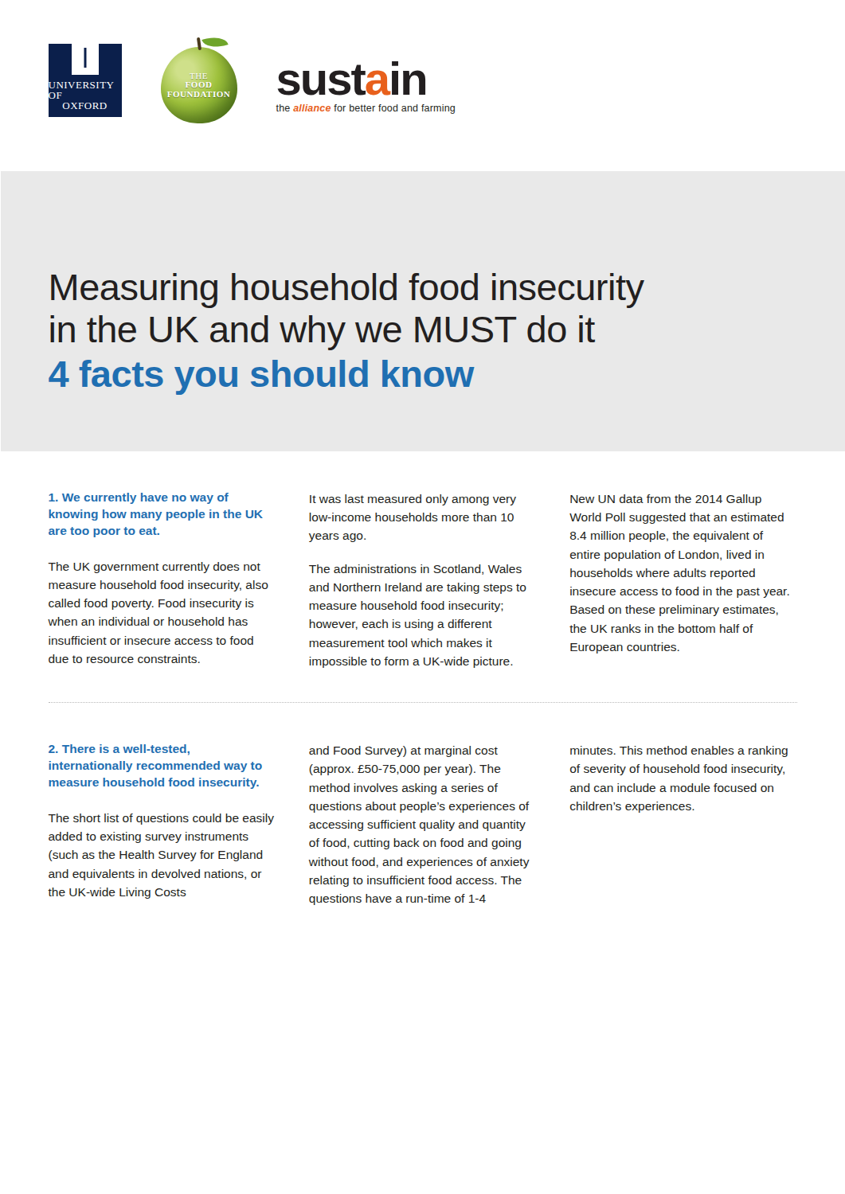University of Oxford
The Food Foundation
sustain
the alliance for better food and farming
Measuring household food insecurity
in the UK and why we MUST do it 4 facts you should know
1. We currently have no way of knowing how many people in the UK are too poor to eat.
The UK government currently does not measure household food insecurity, also called food poverty. Food insecurity is when an individual or household has insufficient or insecure access to food due to resource constraints.
It was last measured only among very low-income households more than 10 years ago.
The administrations in Scotland, Wales and Northern Ireland are taking steps to measure household food insecurity; however, each is using a different measurement tool which makes it impossible to form a UK-wide picture.
New UN data from the 2014 Gallup World Poll suggested that an estimated 8.4 million people, the equivalent of entire population of London, lived in households where adults reported insecure access to food in the past year. Based on these preliminary estimates, the UK ranks in the bottom half of European countries.
2. There is a well-tested, internationally recommended way to measure household food insecurity.
The short list of questions could be easily added to existing survey instruments (such as the Health Survey for England and equivalents in devolved nations, or the UK-wide Living Costs
and Food Survey) at marginal cost (approx. £50-75,000 per year). The method involves asking a series of questions about people’s experiences of accessing sufficient quality and quantity of food, cutting back on food and going without food, and experiences of anxiety relating to insufficient food access. The questions have a run-time of 1-4
minutes. This method enables a ranking of severity of household food insecurity, and can include a module focused on children’s experiences.